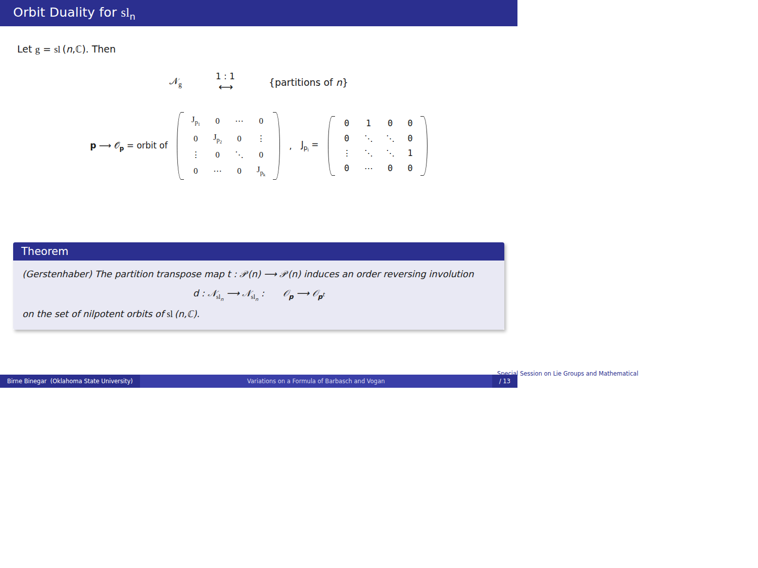Orbit Duality for sln
Let g = sl (n,ℂ). Then
𝒩g 1 : 1 ⟷ {partitions of n}
p ⟶ 𝒪p = orbit of
| J p 1 | 0 | ⋯ | 0 |
| 0 | J p 2 | 0 | ⋮ |
| ⋮ | 0 | ⋱ | 0 |
| 0 | ⋯ | 0 | J p k |
, Jpi =
| 0 | 1 | 0 | 0 |
| 0 | ⋱ | ⋱ | 0 |
| ⋮ | ⋱ | ⋱ | 1 |
| 0 | ⋯ | 0 | 0 |
Theorem
(Gerstenhaber) The partition transpose map t : 𝒫 (n) ⟶ 𝒫 (n) induces an order reversing involution
d : 𝒩sln ⟶ 𝒩sln : 𝒪p ⟶ 𝒪pt
on the set of nilpotent orbits of sl (n,ℂ).
Birne Binegar (Oklahoma State University)
Variations on a Formula of Barbasch and Vogan
Special Session on Lie Groups and Mathematical / 13